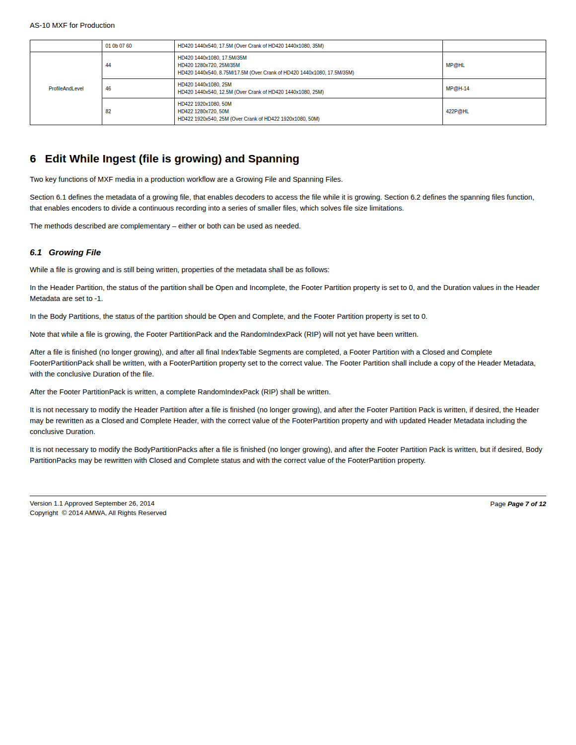AS-10 MXF for Production
| | 01 0b 07 60 | HD420 1440x540, 17.5M (Over Crank of HD420 1440x1080, 35M) | |
| ProfileAndLevel | 44 | HD420 1440x1080, 17.5M/35M HD420 1280x720, 25M/35M HD420 1440x540, 8.75M/17.5M (Over Crank of HD420 1440x1080, 17.5M/35M) | MP@HL |
| 46 | HD420 1440x1080, 25M HD420 1440x540, 12.5M (Over Crank of HD420 1440x1080, 25M) | MP@H-14 |
| 82 | HD422 1920x1080, 50M HD422 1280x720, 50M HD422 1920x540, 25M (Over Crank of HD422 1920x1080, 50M) | 422P@HL |
6 Edit While Ingest (file is growing) and Spanning
Two key functions of MXF media in a production workflow are a Growing File and Spanning Files.
Section 6.1 defines the metadata of a growing file, that enables decoders to access the file while it is growing. Section 6.2 defines the spanning files function, that enables encoders to divide a continuous recording into a series of smaller files, which solves file size limitations.
The methods described are complementary – either or both can be used as needed.
6.1 Growing File
While a file is growing and is still being written, properties of the metadata shall be as follows:
In the Header Partition, the status of the partition shall be Open and Incomplete, the Footer Partition property is set to 0, and the Duration values in the Header Metadata are set to -1.
In the Body Partitions, the status of the partition should be Open and Complete, and the Footer Partition property is set to 0.
Note that while a file is growing, the Footer PartitionPack and the RandomIndexPack (RIP) will not yet have been written.
After a file is finished (no longer growing), and after all final IndexTable Segments are completed, a Footer Partition with a Closed and Complete FooterPartitionPack shall be written, with a FooterPartition property set to the correct value. The Footer Partition shall include a copy of the Header Metadata, with the conclusive Duration of the file.
After the Footer PartitionPack is written, a complete RandomIndexPack (RIP) shall be written.
It is not necessary to modify the Header Partition after a file is finished (no longer growing), and after the Footer Partition Pack is written, if desired, the Header may be rewritten as a Closed and Complete Header, with the correct value of the FooterPartition property and with updated Header Metadata including the conclusive Duration.
It is not necessary to modify the BodyPartitionPacks after a file is finished (no longer growing), and after the Footer Partition Pack is written, but if desired, Body PartitionPacks may be rewritten with Closed and Complete status and with the correct value of the FooterPartition property.
Version 1.1 Approved September 26, 2014
Copyright © 2014 AMWA, All Rights Reserved
Page Page 7 of 12